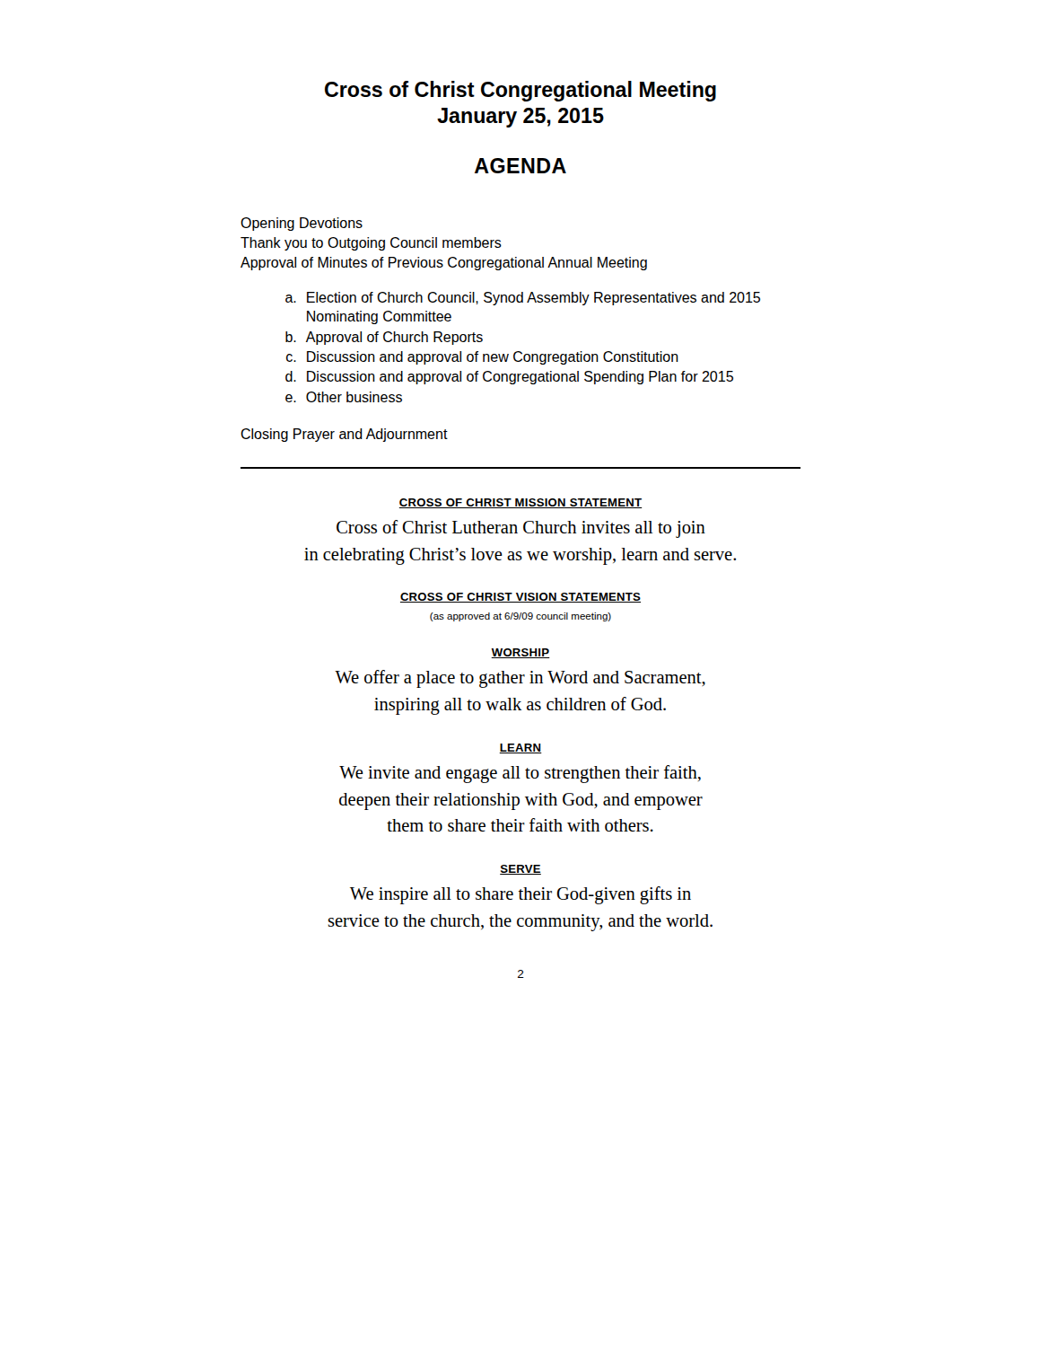Cross of Christ Congregational Meeting
January 25, 2015
AGENDA
Opening Devotions
Thank you to Outgoing Council members
Approval of Minutes of Previous Congregational Annual Meeting
Election of Church Council, Synod Assembly Representatives and 2015 Nominating Committee
Approval of Church Reports
Discussion and approval of new Congregation Constitution
Discussion and approval of Congregational Spending Plan for 2015
Other business
Closing Prayer and Adjournment
Cross of Christ Mission Statement
Cross of Christ Lutheran Church invites all to join
in celebrating Christ’s love as we worship, learn and serve.
Cross of Christ Vision Statements
(as approved at 6/9/09 council meeting)
Worship
We offer a place to gather in Word and Sacrament,
inspiring all to walk as children of God.
Learn
We invite and engage all to strengthen their faith,
deepen their relationship with God, and empower
them to share their faith with others.
Serve
We inspire all to share their God-given gifts in
service to the church, the community, and the world.
2